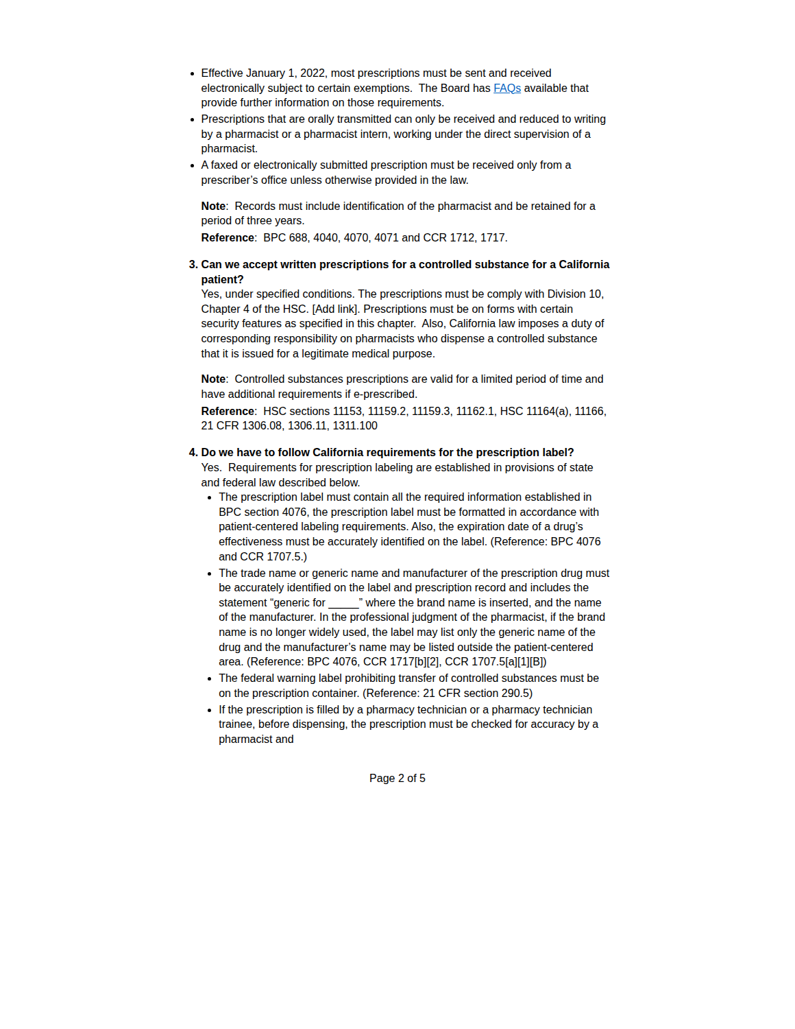Effective January 1, 2022, most prescriptions must be sent and received electronically subject to certain exemptions. The Board has FAQs available that provide further information on those requirements.
Prescriptions that are orally transmitted can only be received and reduced to writing by a pharmacist or a pharmacist intern, working under the direct supervision of a pharmacist.
A faxed or electronically submitted prescription must be received only from a prescriber’s office unless otherwise provided in the law.
Note: Records must include identification of the pharmacist and be retained for a period of three years.
Reference: BPC 688, 4040, 4070, 4071 and CCR 1712, 1717.
Can we accept written prescriptions for a controlled substance for a California patient?
Yes, under specified conditions. The prescriptions must be comply with Division 10, Chapter 4 of the HSC. [Add link]. Prescriptions must be on forms with certain security features as specified in this chapter. Also, California law imposes a duty of corresponding responsibility on pharmacists who dispense a controlled substance that it is issued for a legitimate medical purpose.
Note: Controlled substances prescriptions are valid for a limited period of time and have additional requirements if e-prescribed.
Reference: HSC sections 11153, 11159.2, 11159.3, 11162.1, HSC 11164(a), 11166, 21 CFR 1306.08, 1306.11, 1311.100
Do we have to follow California requirements for the prescription label?
Yes. Requirements for prescription labeling are established in provisions of state and federal law described below.
The prescription label must contain all the required information established in BPC section 4076, the prescription label must be formatted in accordance with patient-centered labeling requirements. Also, the expiration date of a drug’s effectiveness must be accurately identified on the label. (Reference: BPC 4076 and CCR 1707.5.)
The trade name or generic name and manufacturer of the prescription drug must be accurately identified on the label and prescription record and includes the statement “generic for _____” where the brand name is inserted, and the name of the manufacturer. In the professional judgment of the pharmacist, if the brand name is no longer widely used, the label may list only the generic name of the drug and the manufacturer’s name may be listed outside the patient-centered area. (Reference: BPC 4076, CCR 1717[b][2], CCR 1707.5[a][1][B])
The federal warning label prohibiting transfer of controlled substances must be on the prescription container. (Reference: 21 CFR section 290.5)
If the prescription is filled by a pharmacy technician or a pharmacy technician trainee, before dispensing, the prescription must be checked for accuracy by a pharmacist and
Page 2 of 5